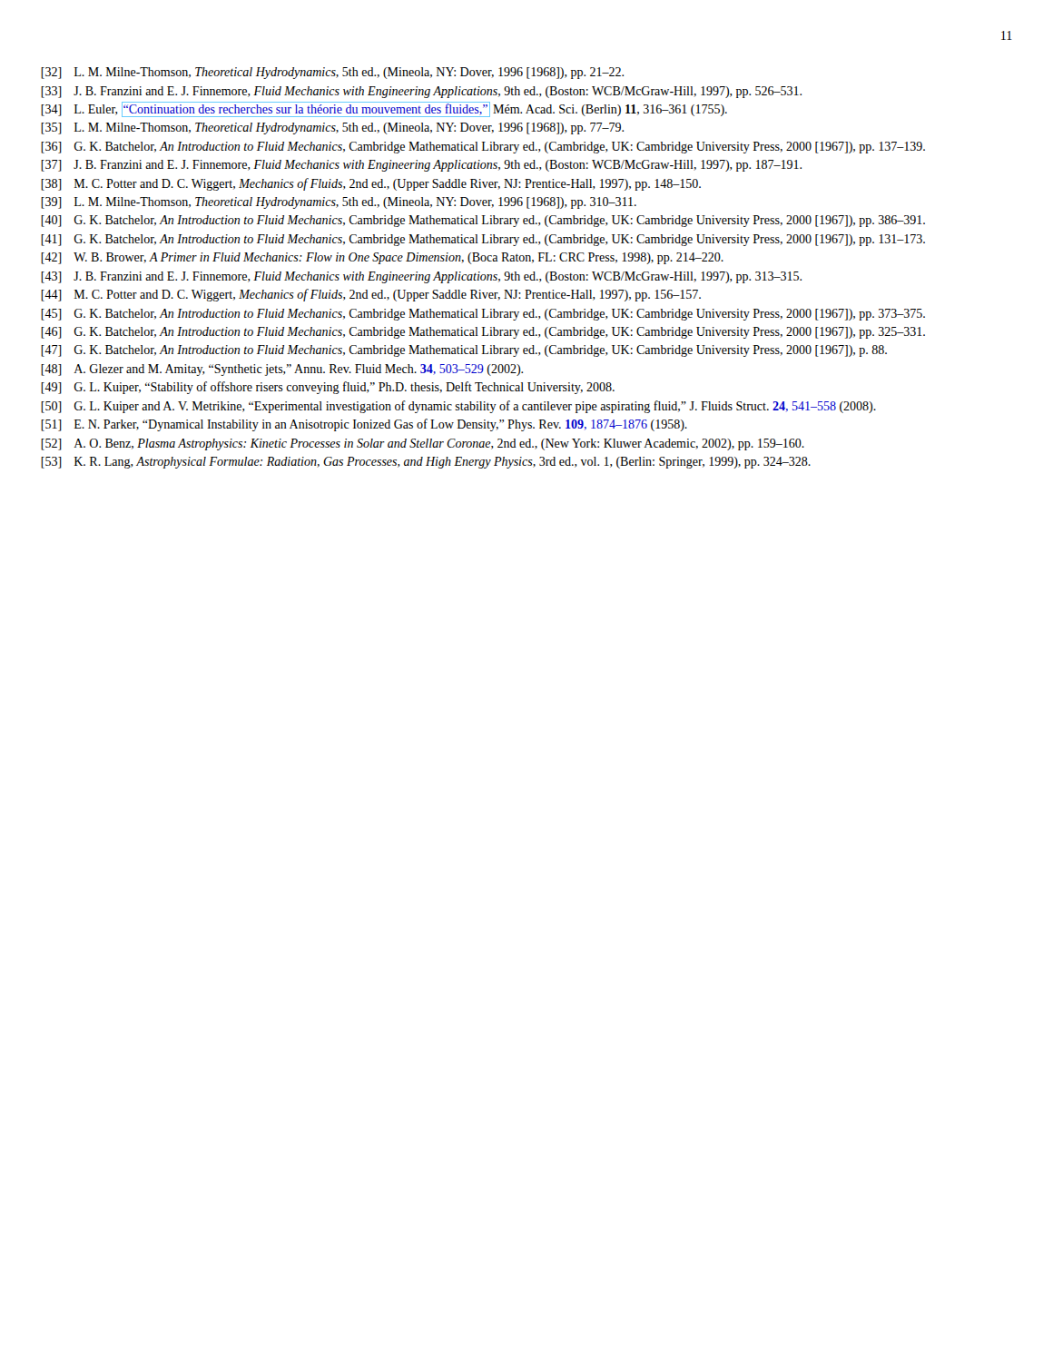11
[32] L. M. Milne-Thomson, Theoretical Hydrodynamics, 5th ed., (Mineola, NY: Dover, 1996 [1968]), pp. 21–22.
[33] J. B. Franzini and E. J. Finnemore, Fluid Mechanics with Engineering Applications, 9th ed., (Boston: WCB/McGraw-Hill, 1997), pp. 526–531.
[34] L. Euler, “Continuation des recherches sur la théorie du mouvement des fluides,” Mém. Acad. Sci. (Berlin) 11, 316–361 (1755).
[35] L. M. Milne-Thomson, Theoretical Hydrodynamics, 5th ed., (Mineola, NY: Dover, 1996 [1968]), pp. 77–79.
[36] G. K. Batchelor, An Introduction to Fluid Mechanics, Cambridge Mathematical Library ed., (Cambridge, UK: Cambridge University Press, 2000 [1967]), pp. 137–139.
[37] J. B. Franzini and E. J. Finnemore, Fluid Mechanics with Engineering Applications, 9th ed., (Boston: WCB/McGraw-Hill, 1997), pp. 187–191.
[38] M. C. Potter and D. C. Wiggert, Mechanics of Fluids, 2nd ed., (Upper Saddle River, NJ: Prentice-Hall, 1997), pp. 148–150.
[39] L. M. Milne-Thomson, Theoretical Hydrodynamics, 5th ed., (Mineola, NY: Dover, 1996 [1968]), pp. 310–311.
[40] G. K. Batchelor, An Introduction to Fluid Mechanics, Cambridge Mathematical Library ed., (Cambridge, UK: Cambridge University Press, 2000 [1967]), pp. 386–391.
[41] G. K. Batchelor, An Introduction to Fluid Mechanics, Cambridge Mathematical Library ed., (Cambridge, UK: Cambridge University Press, 2000 [1967]), pp. 131–173.
[42] W. B. Brower, A Primer in Fluid Mechanics: Flow in One Space Dimension, (Boca Raton, FL: CRC Press, 1998), pp. 214–220.
[43] J. B. Franzini and E. J. Finnemore, Fluid Mechanics with Engineering Applications, 9th ed., (Boston: WCB/McGraw-Hill, 1997), pp. 313–315.
[44] M. C. Potter and D. C. Wiggert, Mechanics of Fluids, 2nd ed., (Upper Saddle River, NJ: Prentice-Hall, 1997), pp. 156–157.
[45] G. K. Batchelor, An Introduction to Fluid Mechanics, Cambridge Mathematical Library ed., (Cambridge, UK: Cambridge University Press, 2000 [1967]), pp. 373–375.
[46] G. K. Batchelor, An Introduction to Fluid Mechanics, Cambridge Mathematical Library ed., (Cambridge, UK: Cambridge University Press, 2000 [1967]), pp. 325–331.
[47] G. K. Batchelor, An Introduction to Fluid Mechanics, Cambridge Mathematical Library ed., (Cambridge, UK: Cambridge University Press, 2000 [1967]), p. 88.
[48] A. Glezer and M. Amitay, “Synthetic jets,” Annu. Rev. Fluid Mech. 34, 503–529 (2002).
[49] G. L. Kuiper, “Stability of offshore risers conveying fluid,” Ph.D. thesis, Delft Technical University, 2008.
[50] G. L. Kuiper and A. V. Metrikine, “Experimental investigation of dynamic stability of a cantilever pipe aspirating fluid,” J. Fluids Struct. 24, 541–558 (2008).
[51] E. N. Parker, “Dynamical Instability in an Anisotropic Ionized Gas of Low Density,” Phys. Rev. 109, 1874–1876 (1958).
[52] A. O. Benz, Plasma Astrophysics: Kinetic Processes in Solar and Stellar Coronae, 2nd ed., (New York: Kluwer Academic, 2002), pp. 159–160.
[53] K. R. Lang, Astrophysical Formulae: Radiation, Gas Processes, and High Energy Physics, 3rd ed., vol. 1, (Berlin: Springer, 1999), pp. 324–328.